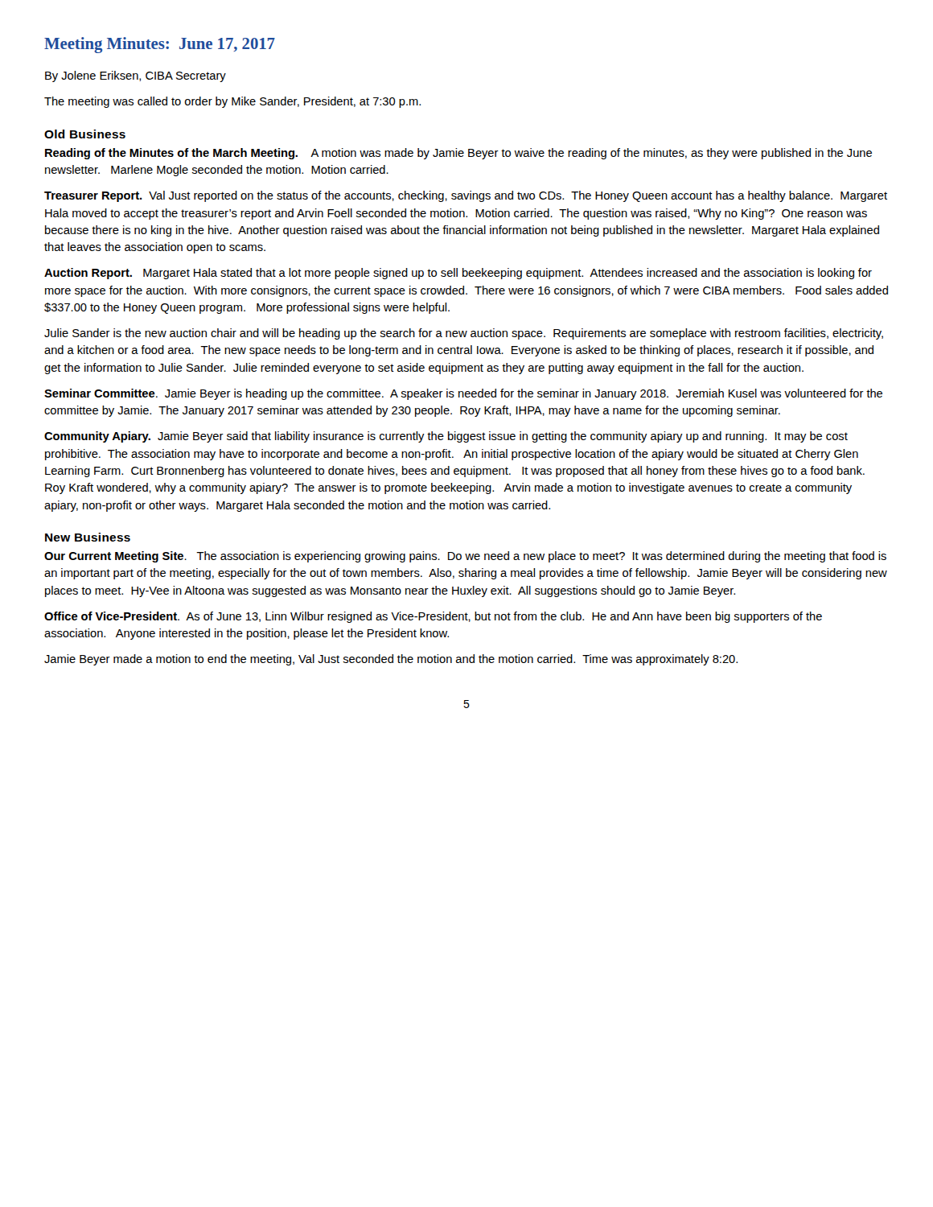Meeting Minutes: June 17, 2017
By Jolene Eriksen, CIBA Secretary
The meeting was called to order by Mike Sander, President, at 7:30 p.m.
Old Business
Reading of the Minutes of the March Meeting. A motion was made by Jamie Beyer to waive the reading of the minutes, as they were published in the June newsletter. Marlene Mogle seconded the motion. Motion carried.
Treasurer Report. Val Just reported on the status of the accounts, checking, savings and two CDs. The Honey Queen account has a healthy balance. Margaret Hala moved to accept the treasurer’s report and Arvin Foell seconded the motion. Motion carried. The question was raised, “Why no King”? One reason was because there is no king in the hive. Another question raised was about the financial information not being published in the newsletter. Margaret Hala explained that leaves the association open to scams.
Auction Report. Margaret Hala stated that a lot more people signed up to sell beekeeping equipment. Attendees increased and the association is looking for more space for the auction. With more consignors, the current space is crowded. There were 16 consignors, of which 7 were CIBA members. Food sales added $337.00 to the Honey Queen program. More professional signs were helpful.
Julie Sander is the new auction chair and will be heading up the search for a new auction space. Requirements are someplace with restroom facilities, electricity, and a kitchen or a food area. The new space needs to be long-term and in central Iowa. Everyone is asked to be thinking of places, research it if possible, and get the information to Julie Sander. Julie reminded everyone to set aside equipment as they are putting away equipment in the fall for the auction.
Seminar Committee. Jamie Beyer is heading up the committee. A speaker is needed for the seminar in January 2018. Jeremiah Kusel was volunteered for the committee by Jamie. The January 2017 seminar was attended by 230 people. Roy Kraft, IHPA, may have a name for the upcoming seminar.
Community Apiary. Jamie Beyer said that liability insurance is currently the biggest issue in getting the community apiary up and running. It may be cost prohibitive. The association may have to incorporate and become a non-profit. An initial prospective location of the apiary would be situated at Cherry Glen Learning Farm. Curt Bronnenberg has volunteered to donate hives, bees and equipment. It was proposed that all honey from these hives go to a food bank. Roy Kraft wondered, why a community apiary? The answer is to promote beekeeping. Arvin made a motion to investigate avenues to create a community apiary, non-profit or other ways. Margaret Hala seconded the motion and the motion was carried.
New Business
Our Current Meeting Site. The association is experiencing growing pains. Do we need a new place to meet? It was determined during the meeting that food is an important part of the meeting, especially for the out of town members. Also, sharing a meal provides a time of fellowship. Jamie Beyer will be considering new places to meet. Hy-Vee in Altoona was suggested as was Monsanto near the Huxley exit. All suggestions should go to Jamie Beyer.
Office of Vice-President. As of June 13, Linn Wilbur resigned as Vice-President, but not from the club. He and Ann have been big supporters of the association. Anyone interested in the position, please let the President know.
Jamie Beyer made a motion to end the meeting, Val Just seconded the motion and the motion carried. Time was approximately 8:20.
5